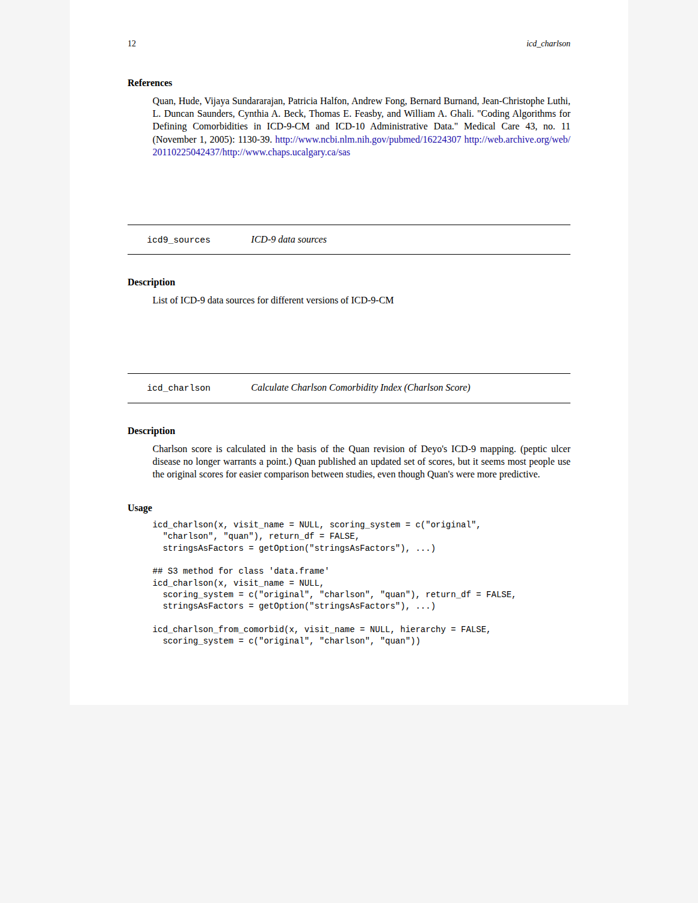12 icd_charlson
References
Quan, Hude, Vijaya Sundararajan, Patricia Halfon, Andrew Fong, Bernard Burnand, Jean-Christophe Luthi, L. Duncan Saunders, Cynthia A. Beck, Thomas E. Feasby, and William A. Ghali. "Coding Algorithms for Defining Comorbidities in ICD-9-CM and ICD-10 Administrative Data." Medical Care 43, no. 11 (November 1, 2005): 1130-39. http://www.ncbi.nlm.nih.gov/pubmed/16224307 http://web.archive.org/web/20110225042437/http://www.chaps.ucalgary.ca/sas
icd9_sources ICD-9 data sources
Description
List of ICD-9 data sources for different versions of ICD-9-CM
icd_charlson Calculate Charlson Comorbidity Index (Charlson Score)
Description
Charlson score is calculated in the basis of the Quan revision of Deyo's ICD-9 mapping. (peptic ulcer disease no longer warrants a point.) Quan published an updated set of scores, but it seems most people use the original scores for easier comparison between studies, even though Quan's were more predictive.
Usage
icd_charlson(x, visit_name = NULL, scoring_system = c("original",
  "charlson", "quan"), return_df = FALSE,
  stringsAsFactors = getOption("stringsAsFactors"), ...)

## S3 method for class 'data.frame'
icd_charlson(x, visit_name = NULL,
  scoring_system = c("original", "charlson", "quan"), return_df = FALSE,
  stringsAsFactors = getOption("stringsAsFactors"), ...)

icd_charlson_from_comorbid(x, visit_name = NULL, hierarchy = FALSE,
  scoring_system = c("original", "charlson", "quan"))